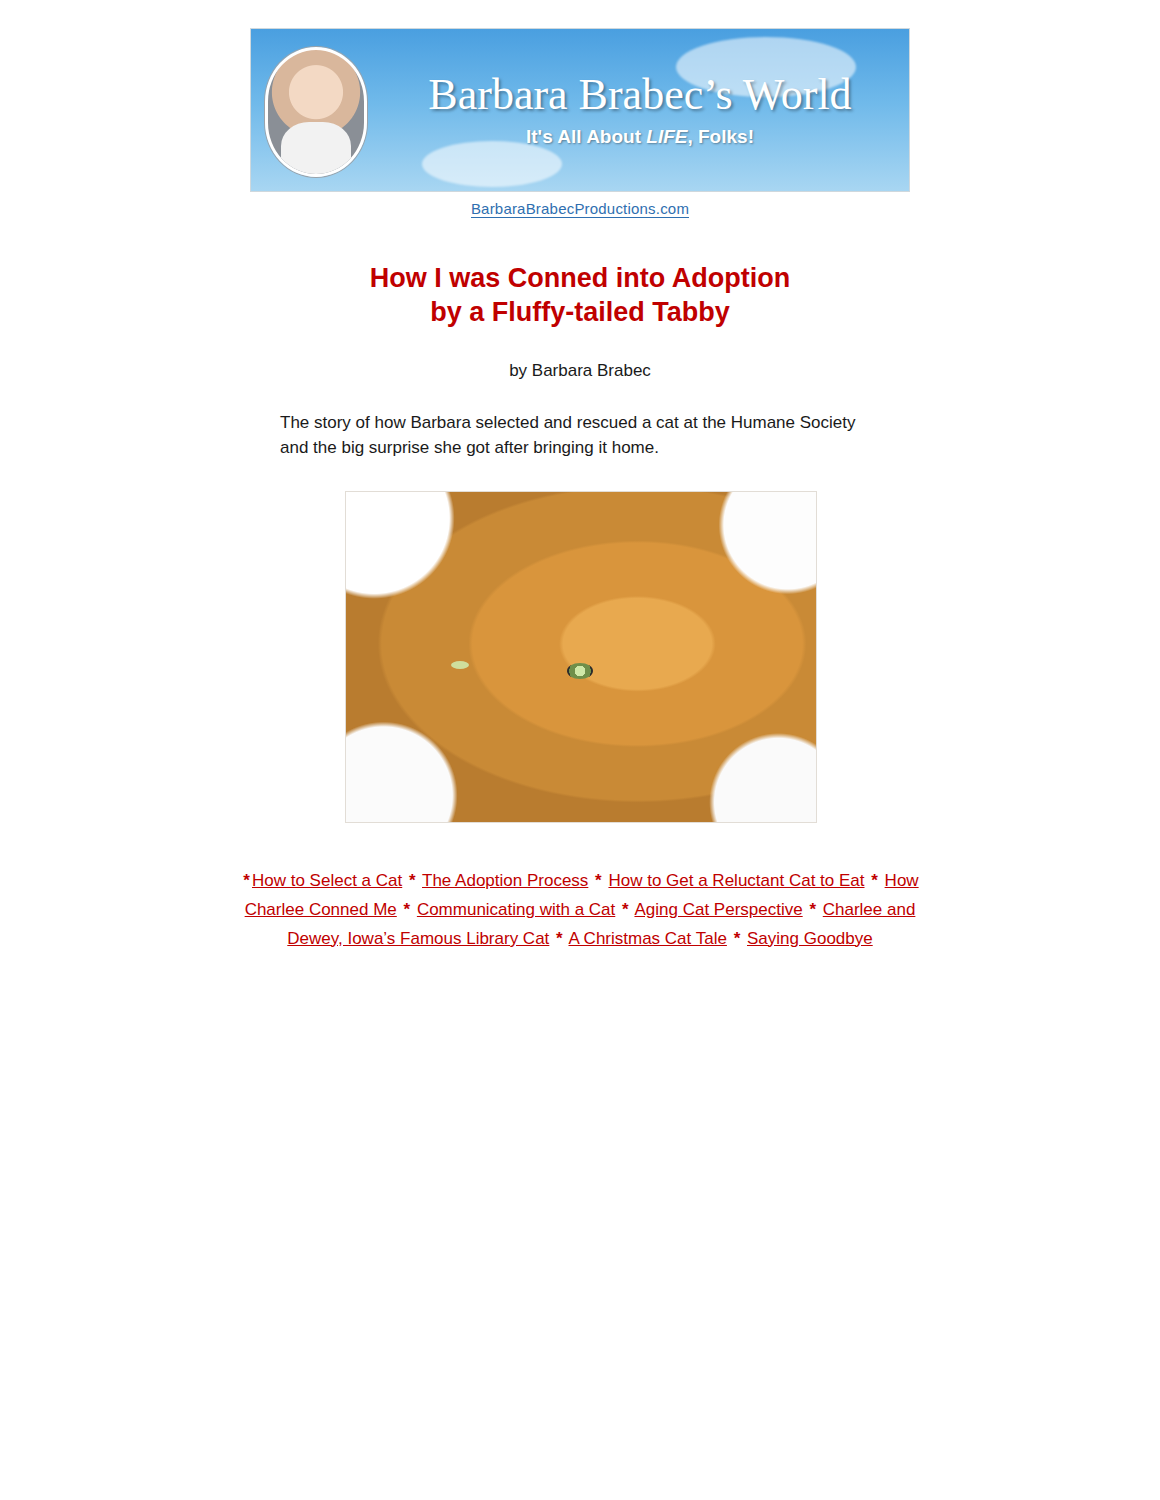Barbara Brabec’s World
It's All About LIFE, Folks!
BarbaraBrabecProductions.com
How I was Conned into Adoption
by a Fluffy-tailed Tabby
by Barbara Brabec
The story of how Barbara selected and rescued a cat at the Humane Society and the big surprise she got after bringing it home.
A fluffy orange tabby cat curled up on a white blanket.
*How to Select a Cat * The Adoption Process * How to Get a Reluctant Cat to Eat * How Charlee Conned Me * Communicating with a Cat * Aging Cat Perspective * Charlee and Dewey, Iowa’s Famous Library Cat * A Christmas Cat Tale * Saying Goodbye